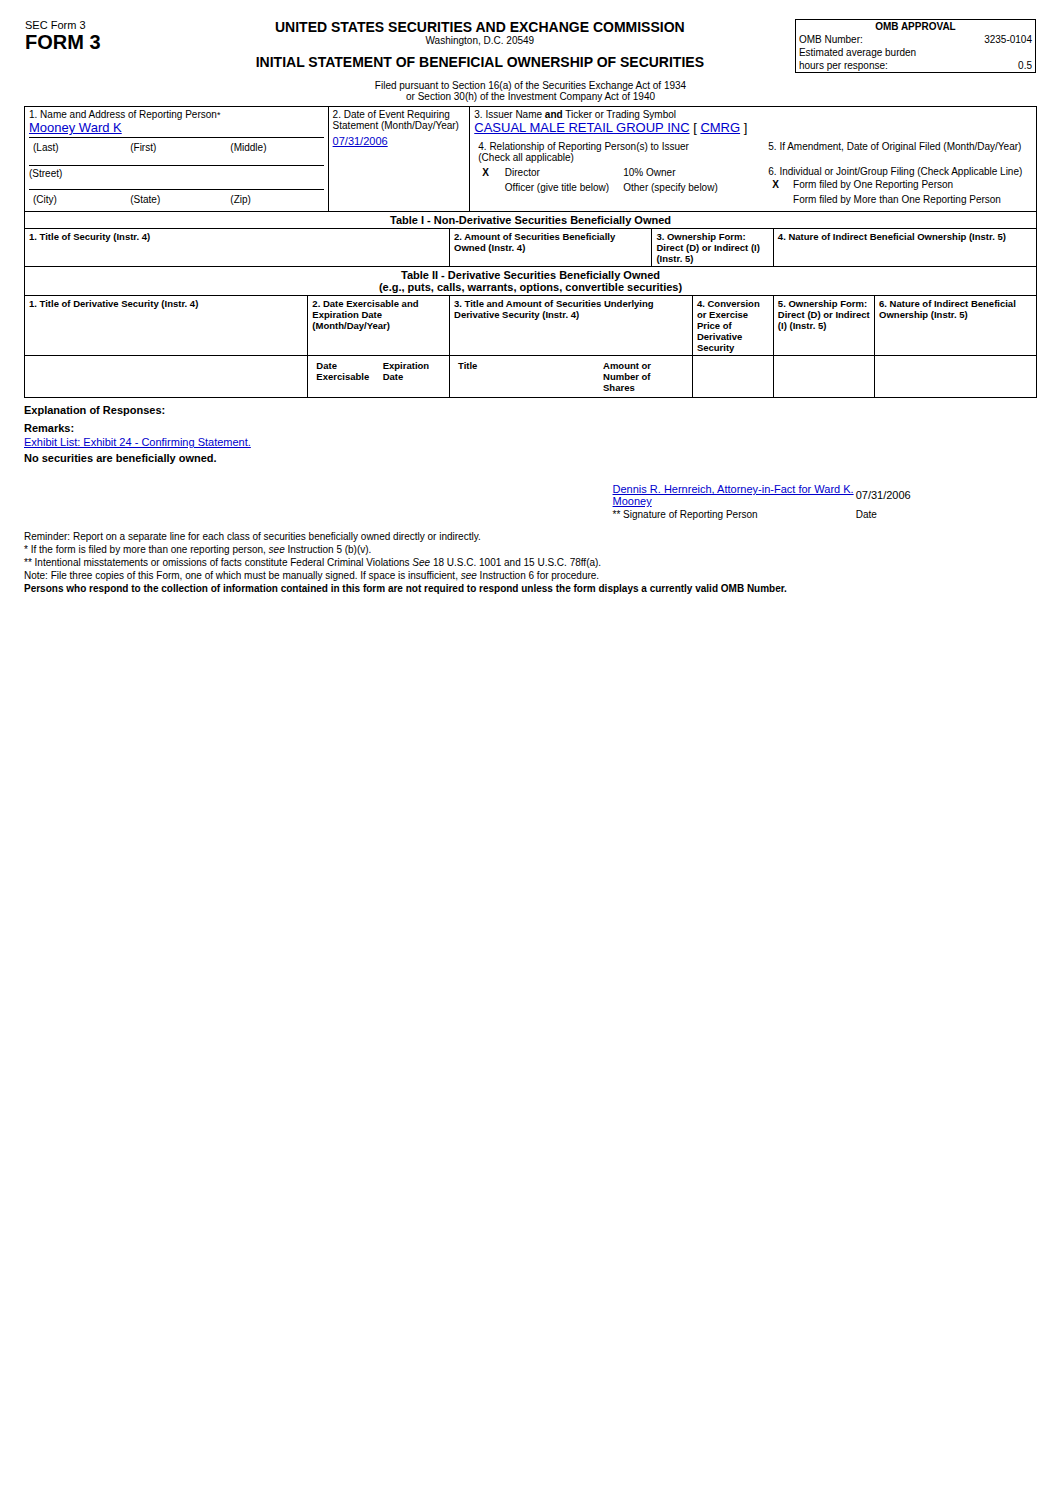| SEC Form 3 FORM 3 | UNITED STATES SECURITIES AND EXCHANGE COMMISSION Washington, D.C. 20549 INITIAL STATEMENT OF BENEFICIAL OWNERSHIP OF SECURITIES | / OMB APPROVAL / / OMB Number: / 3235-0104 / / Estimated average burden / / hours per response: / 0.5 / |
Filed pursuant to Section 16(a) of the Securities Exchange Act of 1934
or Section 30(h) of the Investment Company Act of 1940
| 1. Name and Address of Reporting Person * Mooney Ward K / (Last) / (First) / (Middle) / (Street) / (City) / (State) / (Zip) / | 2. Date of Event Requiring Statement (Month/Day/Year) 07/31/2006 | 3. Issuer Name and Ticker or Trading Symbol CASUAL MALE RETAIL GROUP INC [ CMRG ] / 4. Relationship of Reporting Person(s) to Issuer (Check all applicable) / X / Director / 10% Owner / / / Officer (give title below) / Other (specify below) / / 5. If Amendment, Date of Original Filed (Month/Day/Year) 6. Individual or Joint/Group Filing (Check Applicable Line) / X / Form filed by One Reporting Person / / / Form filed by More than One Reporting Person / / |
| Table I - Non-Derivative Securities Beneficially Owned |
| 1. Title of Security (Instr. 4) | 2. Amount of Securities Beneficially Owned (Instr. 4) | 3. Ownership Form: Direct (D) or Indirect (I) (Instr. 5) | 4. Nature of Indirect Beneficial Ownership (Instr. 5) |
| Table II - Derivative Securities Beneficially Owned (e.g., puts, calls, warrants, options, convertible securities) |
| 1. Title of Derivative Security (Instr. 4) | 2. Date Exercisable and Expiration Date (Month/Day/Year) | 3. Title and Amount of Securities Underlying Derivative Security (Instr. 4) | 4. Conversion or Exercise Price of Derivative Security | 5. Ownership Form: Direct (D) or Indirect (I) (Instr. 5) | 6. Nature of Indirect Beneficial Ownership (Instr. 5) |
| | / Date Exercisable / Expiration Date / | / Title / Amount or Number of Shares / | | | |
Explanation of Responses:
Remarks:
Exhibit List: Exhibit 24 - Confirming Statement.
No securities are beneficially owned.
| | Dennis R. Hernreich, Attorney-in-Fact for Ward K. Mooney | 07/31/2006 |
| | ** Signature of Reporting Person | Date |
Reminder: Report on a separate line for each class of securities beneficially owned directly or indirectly.
* If the form is filed by more than one reporting person, see Instruction 5 (b)(v).
** Intentional misstatements or omissions of facts constitute Federal Criminal Violations See 18 U.S.C. 1001 and 15 U.S.C. 78ff(a).
Note: File three copies of this Form, one of which must be manually signed. If space is insufficient, see Instruction 6 for procedure.
Persons who respond to the collection of information contained in this form are not required to respond unless the form displays a currently valid OMB Number.